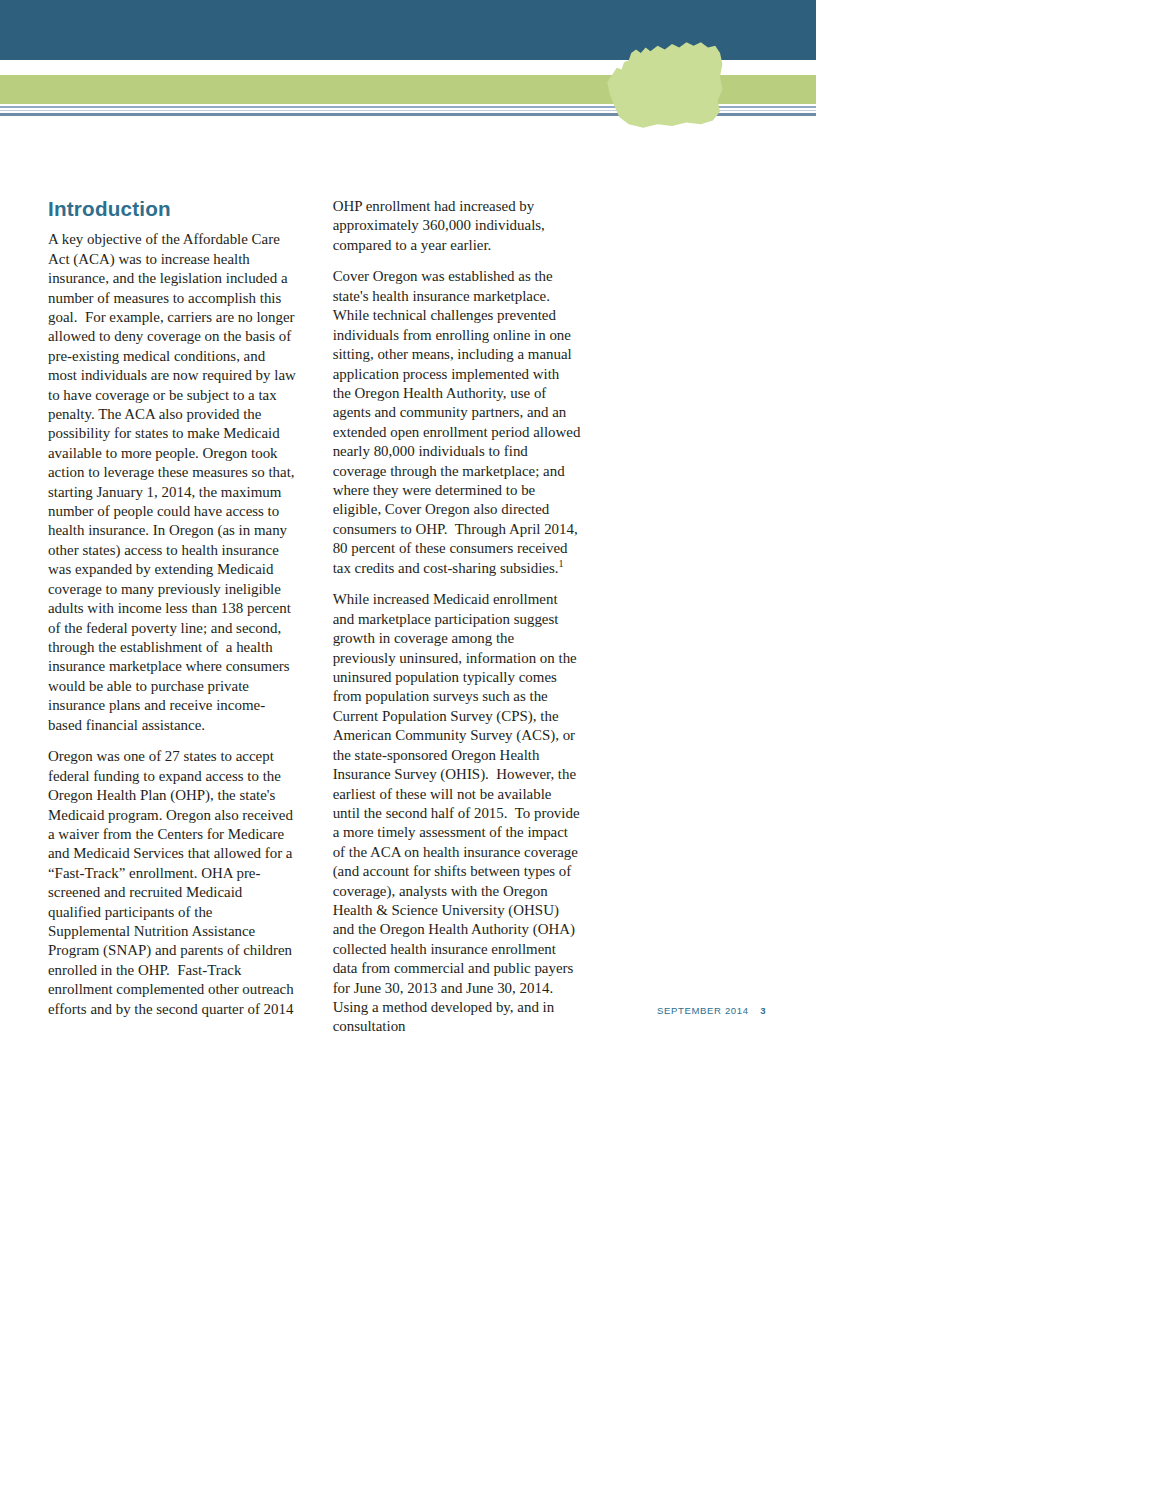Introduction
A key objective of the Affordable Care Act (ACA) was to increase health insurance, and the legislation included a number of measures to accomplish this goal. For example, carriers are no longer allowed to deny coverage on the basis of pre-existing medical conditions, and most individuals are now required by law to have coverage or be subject to a tax penalty. The ACA also provided the possibility for states to make Medicaid available to more people. Oregon took action to leverage these measures so that, starting January 1, 2014, the maximum number of people could have access to health insurance. In Oregon (as in many other states) access to health insurance was expanded by extending Medicaid coverage to many previously ineligible adults with income less than 138 percent of the federal poverty line; and second, through the establishment of a health insurance marketplace where consumers would be able to purchase private insurance plans and receive income-based financial assistance.
Oregon was one of 27 states to accept federal funding to expand access to the Oregon Health Plan (OHP), the state's Medicaid program. Oregon also received a waiver from the Centers for Medicare and Medicaid Services that allowed for a “Fast-Track” enrollment. OHA pre-screened and recruited Medicaid qualified participants of the Supplemental Nutrition Assistance Program (SNAP) and parents of children enrolled in the OHP. Fast-Track enrollment complemented other outreach efforts and by the second quarter of 2014 OHP enrollment had increased by approximately 360,000 individuals, compared to a year earlier.
Cover Oregon was established as the state's health insurance marketplace. While technical challenges prevented individuals from enrolling online in one sitting, other means, including a manual application process implemented with the Oregon Health Authority, use of agents and community partners, and an extended open enrollment period allowed nearly 80,000 individuals to find coverage through the marketplace; and where they were determined to be eligible, Cover Oregon also directed consumers to OHP. Through April 2014, 80 percent of these consumers received tax credits and cost-sharing subsidies.1
While increased Medicaid enrollment and marketplace participation suggest growth in coverage among the previously uninsured, information on the uninsured population typically comes from population surveys such as the Current Population Survey (CPS), the American Community Survey (ACS), or the state-sponsored Oregon Health Insurance Survey (OHIS). However, the earliest of these will not be available until the second half of 2015. To provide a more timely assessment of the impact of the ACA on health insurance coverage (and account for shifts between types of coverage), analysts with the Oregon Health & Science University (OHSU) and the Oregon Health Authority (OHA) collected health insurance enrollment data from commercial and public payers for June 30, 2013 and June 30, 2014. Using a method developed by, and in consultation
SEPTEMBER 20143